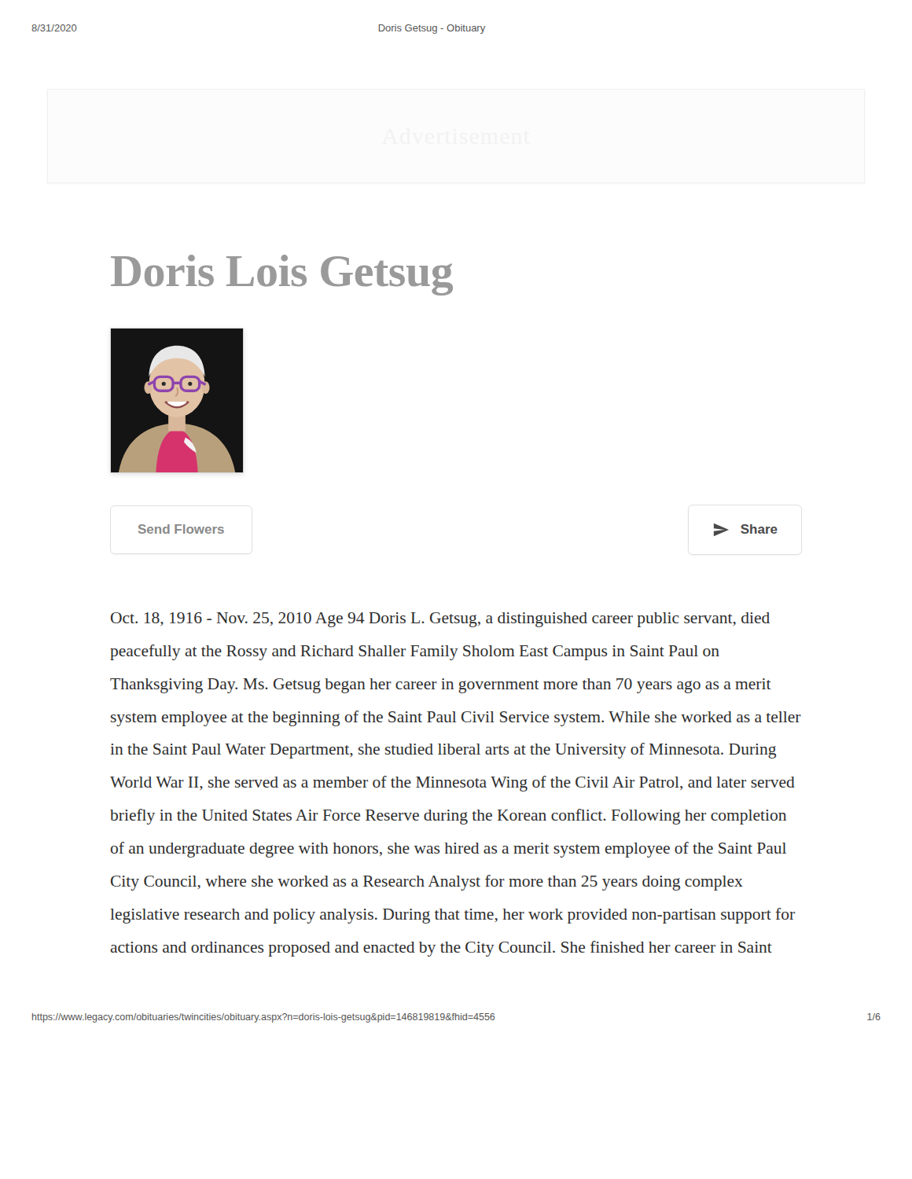8/31/2020
Doris Getsug - Obituary
Advertisement
Doris Lois Getsug
Send Flowers Share
Oct. 18, 1916 - Nov. 25, 2010 Age 94 Doris L. Getsug, a distinguished career public servant, died peacefully at the Rossy and Richard Shaller Family Sholom East Campus in Saint Paul on Thanksgiving Day. Ms. Getsug began her career in government more than 70 years ago as a merit system employee at the beginning of the Saint Paul Civil Service system. While she worked as a teller in the Saint Paul Water Department, she studied liberal arts at the University of Minnesota. During World War II, she served as a member of the Minnesota Wing of the Civil Air Patrol, and later served briefly in the United States Air Force Reserve during the Korean conflict. Following her completion of an undergraduate degree with honors, she was hired as a merit system employee of the Saint Paul City Council, where she worked as a Research Analyst for more than 25 years doing complex legislative research and policy analysis. During that time, her work provided non-partisan support for actions and ordinances proposed and enacted by the City Council. She finished her career in Saint
https://www.legacy.com/obituaries/twincities/obituary.aspx?n=doris-lois-getsug&pid=146819819&fhid=4556
1/6